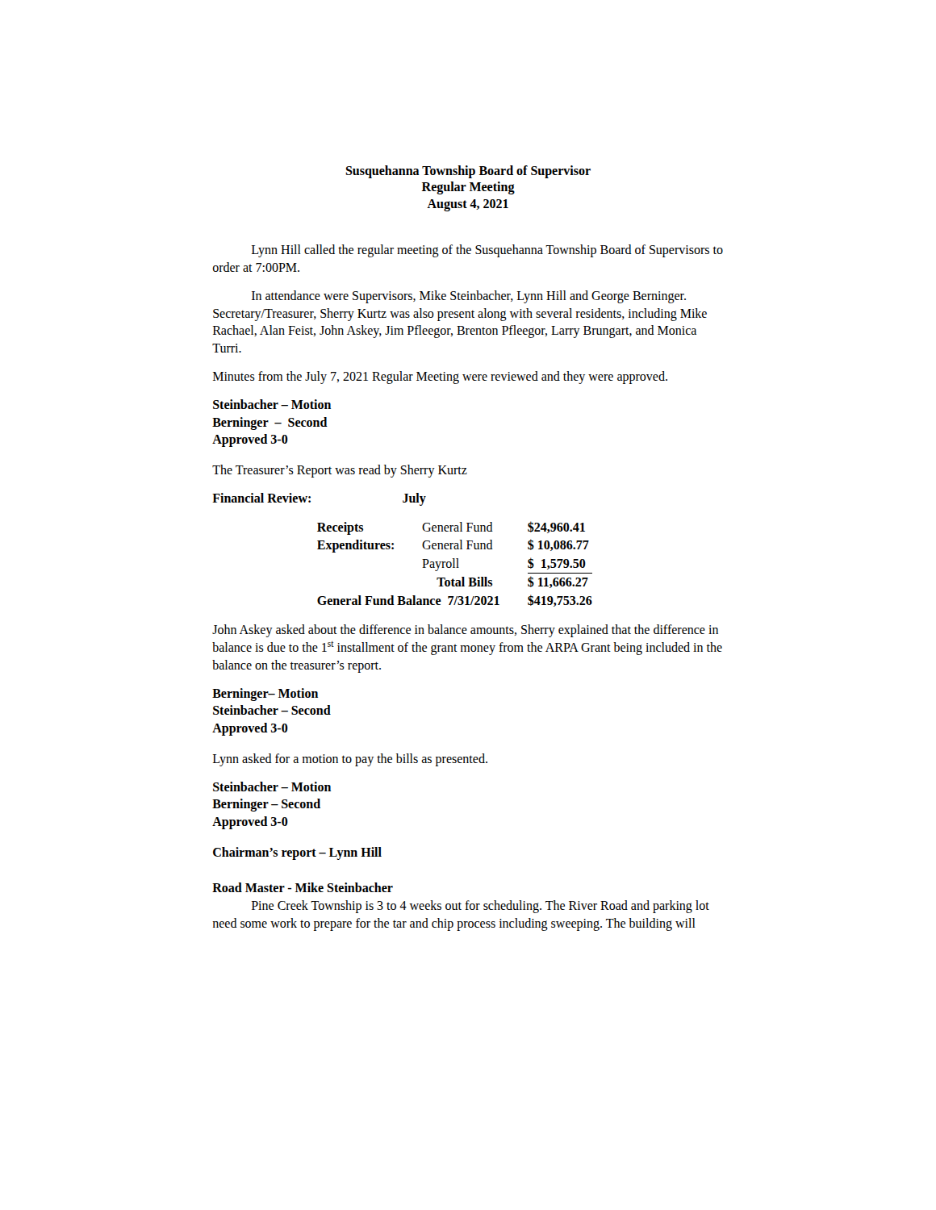Susquehanna Township Board of Supervisor Regular Meeting August 4, 2021
Lynn Hill called the regular meeting of the Susquehanna Township Board of Supervisors to order at 7:00PM.
In attendance were Supervisors, Mike Steinbacher, Lynn Hill and George Berninger. Secretary/Treasurer, Sherry Kurtz was also present along with several residents, including Mike Rachael, Alan Feist, John Askey, Jim Pfleegor, Brenton Pfleegor, Larry Brungart, and Monica Turri.
Minutes from the July 7, 2021 Regular Meeting were reviewed and they were approved.
Steinbacher – Motion
Berninger – Second
Approved 3-0
The Treasurer’s Report was read by Sherry Kurtz
Financial Review: July
| Receipts | General Fund | $24,960.41 |
| Expenditures: | General Fund | $ 10,086.77 |
| | Payroll | $ 1,579.50 |
| | Total Bills | $ 11,666.27 |
| General Fund Balance 7/31/2021 | $419,753.26 |
John Askey asked about the difference in balance amounts, Sherry explained that the difference in balance is due to the 1st installment of the grant money from the ARPA Grant being included in the balance on the treasurer’s report.
Berninger– Motion
Steinbacher – Second
Approved 3-0
Lynn asked for a motion to pay the bills as presented.
Steinbacher – Motion
Berninger – Second
Approved 3-0
Chairman’s report – Lynn Hill
Road Master - Mike Steinbacher
Pine Creek Township is 3 to 4 weeks out for scheduling. The River Road and parking lot need some work to prepare for the tar and chip process including sweeping. The building will